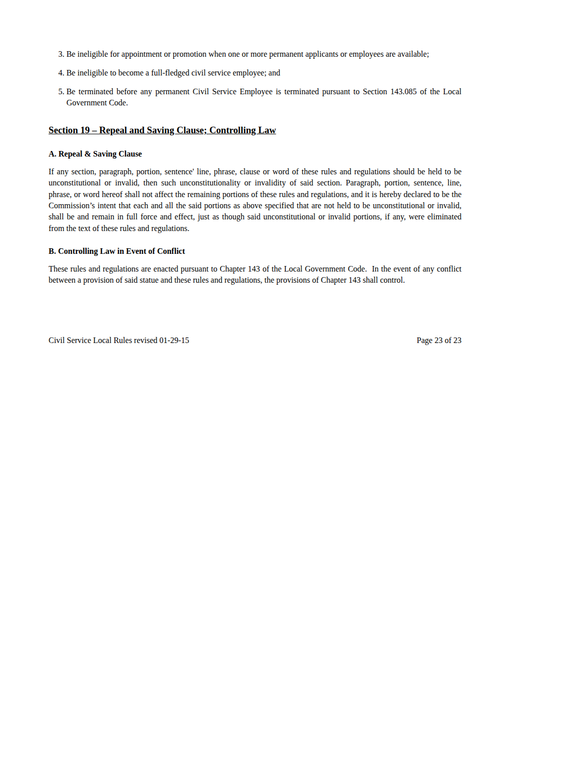Be ineligible for appointment or promotion when one or more permanent applicants or employees are available;
Be ineligible to become a full-fledged civil service employee; and
Be terminated before any permanent Civil Service Employee is terminated pursuant to Section 143.085 of the Local Government Code.
Section 19 – Repeal and Saving Clause; Controlling Law
A. Repeal & Saving Clause
If any section, paragraph, portion, sentence' line, phrase, clause or word of these rules and regulations should be held to be unconstitutional or invalid, then such unconstitutionality or invalidity of said section. Paragraph, portion, sentence, line, phrase, or word hereof shall not affect the remaining portions of these rules and regulations, and it is hereby declared to be the Commission’s intent that each and all the said portions as above specified that are not held to be unconstitutional or invalid, shall be and remain in full force and effect, just as though said unconstitutional or invalid portions, if any, were eliminated from the text of these rules and regulations.
B. Controlling Law in Event of Conflict
These rules and regulations are enacted pursuant to Chapter 143 of the Local Government Code. In the event of any conflict between a provision of said statue and these rules and regulations, the provisions of Chapter 143 shall control.
Civil Service Local Rules revised 01-29-15 Page 23 of 23